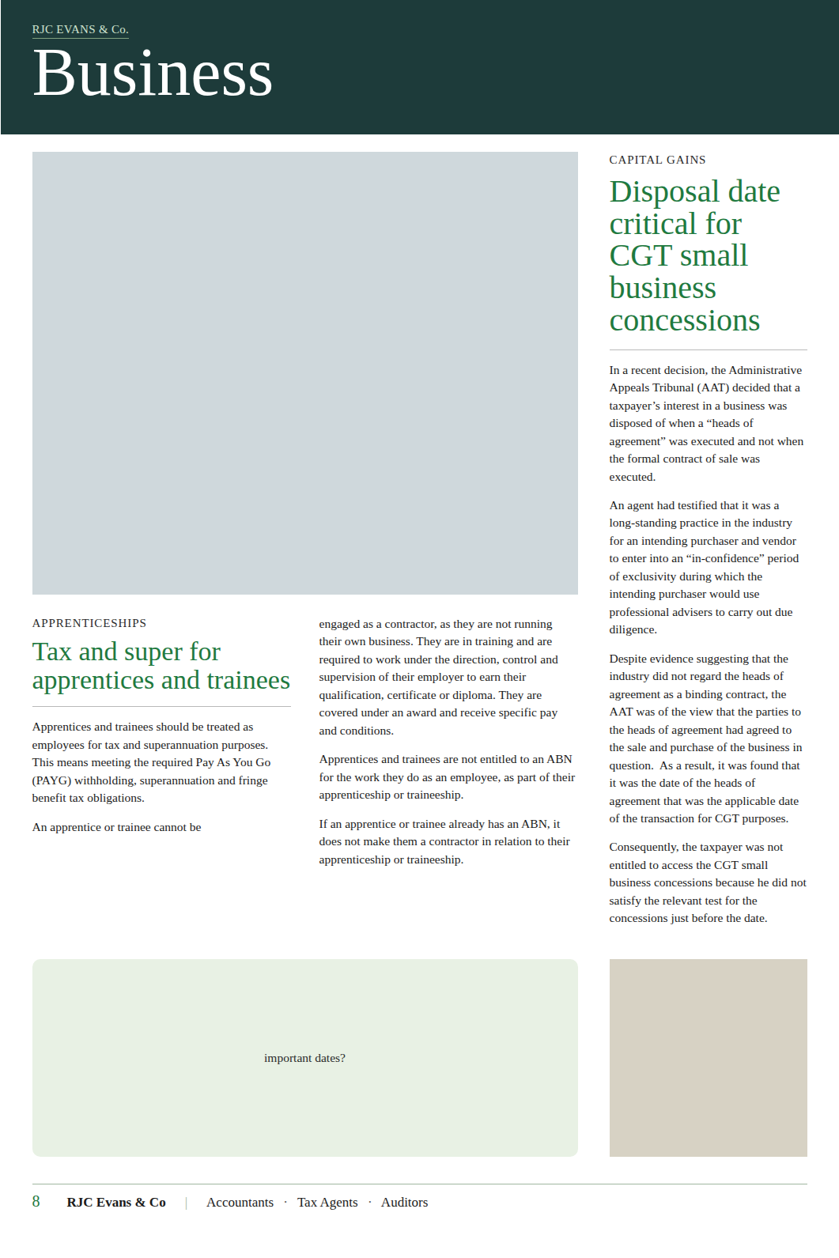RJC EVANS & Co.
Business
APPRENTICESHIPS
Tax and super for apprentices and trainees
Apprentices and trainees should be treated as employees for tax and superannuation purposes. This means meeting the required Pay As You Go (PAYG) withholding, superannuation and fringe benefit tax obligations.
An apprentice or trainee cannot be
engaged as a contractor, as they are not running their own business. They are in training and are required to work under the direction, control and supervision of their employer to earn their qualification, certificate or diploma. They are covered under an award and receive specific pay and conditions.
Apprentices and trainees are not entitled to an ABN for the work they do as an employee, as part of their apprenticeship or traineeship.
If an apprentice or trainee already has an ABN, it does not make them a contractor in relation to their apprenticeship or traineeship.
CAPITAL GAINS
Disposal date critical for CGT small business concessions
In a recent decision, the Administrative Appeals Tribunal (AAT) decided that a taxpayer’s interest in a business was disposed of when a “heads of agreement” was executed and not when the formal contract of sale was executed.
An agent had testified that it was a long-standing practice in the industry for an intending purchaser and vendor to enter into an “in-confidence” period of exclusivity during which the intending purchaser would use professional advisers to carry out due diligence.
Despite evidence suggesting that the industry did not regard the heads of agreement as a binding contract, the AAT was of the view that the parties to the heads of agreement had agreed to the sale and purchase of the business in question. As a result, it was found that it was the date of the heads of agreement that was the applicable date of the transaction for CGT purposes.
Consequently, the taxpayer was not entitled to access the CGT small business concessions because he did not satisfy the relevant test for the concessions just before the date.
important dates?
8 RJC Evans & Co | Accountants · Tax Agents · Auditors